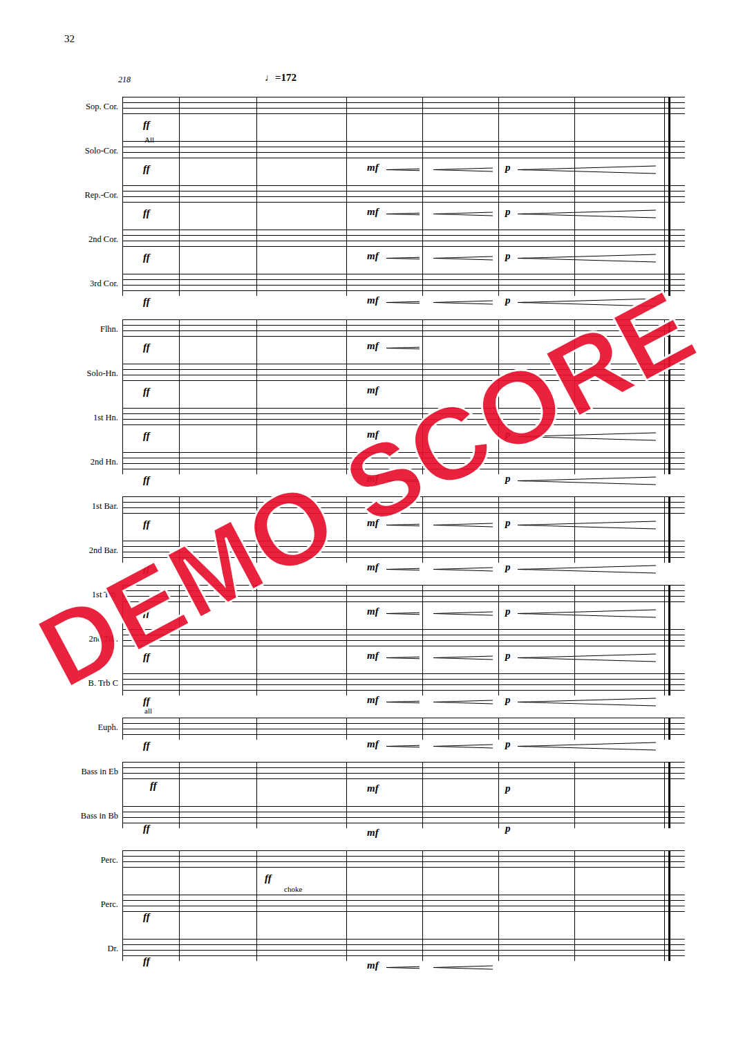32
218
♩=172
Sop. Cor.
Solo-Cor.
Rep.-Cor.
2nd Cor.
3rd Cor.
Flhn.
Solo-Hn.
1st Hn.
2nd Hn.
1st Bar.
2nd Bar.
1st Trb.
2nd Trb.
B. Trb C
Euph.
Bass in Eb
Bass in Bb
Perc.
Perc.
Dr.
ff
All
ff
mf
p
ff
mf
p
ff
mf
p
ff
mf
p
ff
mf
ff
mf
ff
mf
p
ff
mf
p
ff
mf
p
ff
mf
p
ff
mf
p
ff
mf
p
ff
mf
p
all
ff
mf
p
ff
mf
p
ff
mf
p
ff
choke
ff
ff
mf
DEMO SCORE